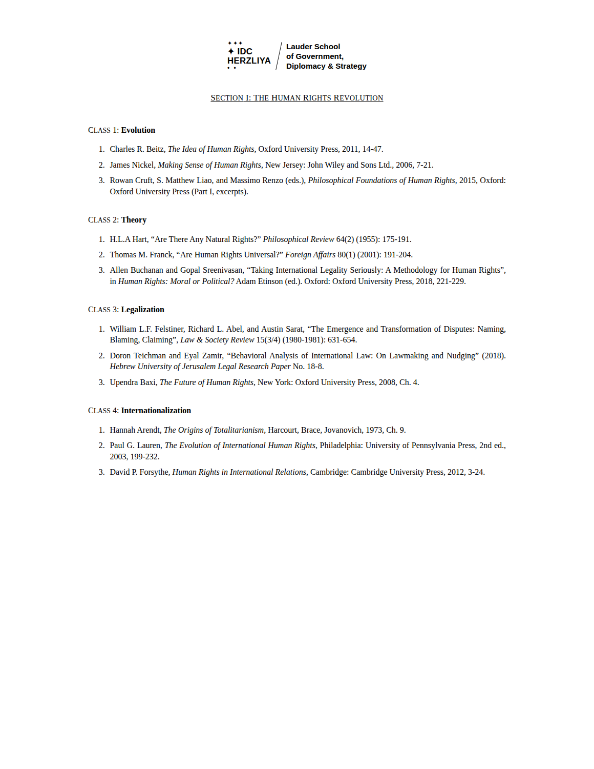✦✦✦ ✦ IDC HERZLIYA • •
Lauder School
of Government,
Diplomacy & Strategy
SECTION I: THE HUMAN RIGHTS REVOLUTION
CLASS 1: Evolution
Charles R. Beitz, The Idea of Human Rights, Oxford University Press, 2011, 14-47.
James Nickel, Making Sense of Human Rights, New Jersey: John Wiley and Sons Ltd., 2006, 7-21.
Rowan Cruft, S. Matthew Liao, and Massimo Renzo (eds.), Philosophical Foundations of Human Rights, 2015, Oxford: Oxford University Press (Part I, excerpts).
CLASS 2: Theory
H.L.A Hart, “Are There Any Natural Rights?” Philosophical Review 64(2) (1955): 175-191.
Thomas M. Franck, “Are Human Rights Universal?” Foreign Affairs 80(1) (2001): 191-204.
Allen Buchanan and Gopal Sreenivasan, “Taking International Legality Seriously: A Methodology for Human Rights”, in Human Rights: Moral or Political? Adam Etinson (ed.). Oxford: Oxford University Press, 2018, 221-229.
CLASS 3: Legalization
William L.F. Felstiner, Richard L. Abel, and Austin Sarat, “The Emergence and Transformation of Disputes: Naming, Blaming, Claiming”, Law & Society Review 15(3/4) (1980-1981): 631-654.
Doron Teichman and Eyal Zamir, “Behavioral Analysis of International Law: On Lawmaking and Nudging” (2018). Hebrew University of Jerusalem Legal Research Paper No. 18-8.
Upendra Baxi, The Future of Human Rights, New York: Oxford University Press, 2008, Ch. 4.
CLASS 4: Internationalization
Hannah Arendt, The Origins of Totalitarianism, Harcourt, Brace, Jovanovich, 1973, Ch. 9.
Paul G. Lauren, The Evolution of International Human Rights, Philadelphia: University of Pennsylvania Press, 2nd ed., 2003, 199-232.
David P. Forsythe, Human Rights in International Relations, Cambridge: Cambridge University Press, 2012, 3-24.